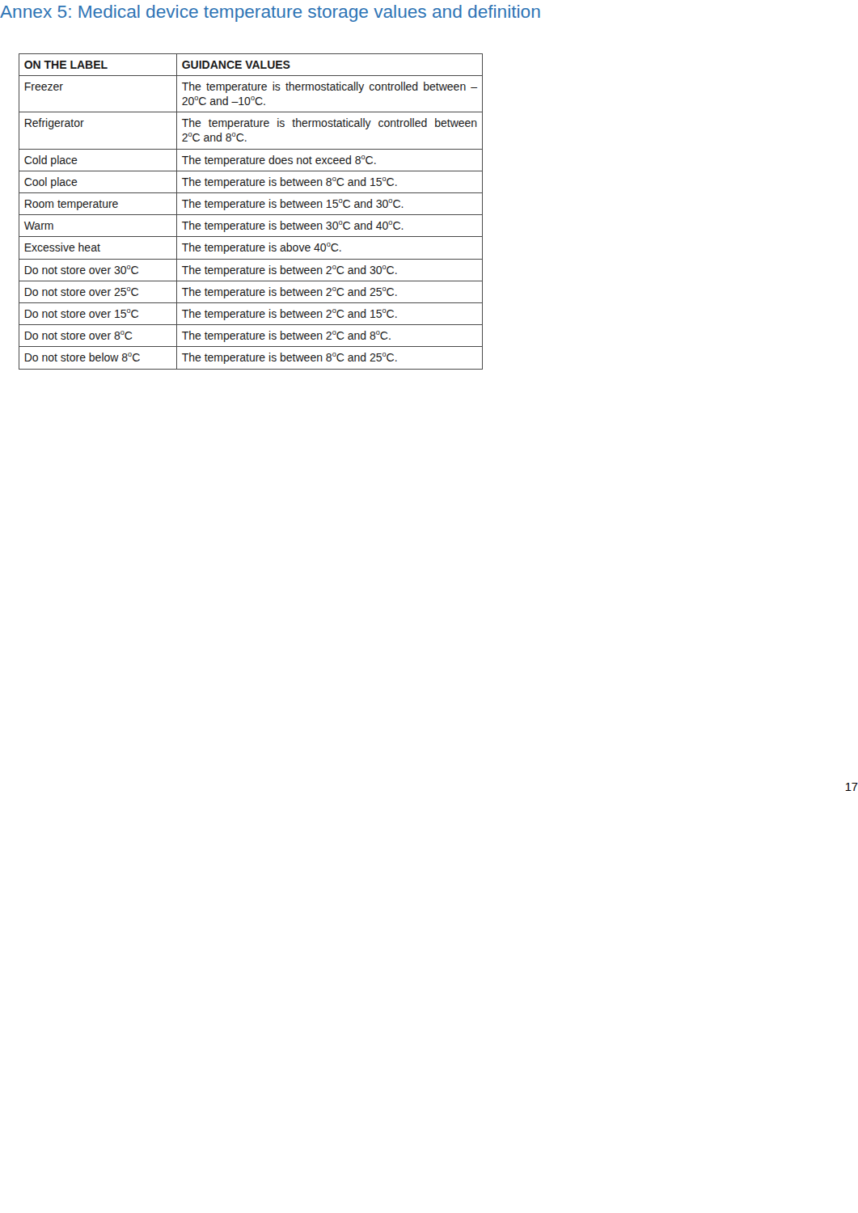Annex 5: Medical device temperature storage values and definition
| ON THE LABEL | GUIDANCE VALUES |
| --- | --- |
| Freezer | The temperature is thermostatically controlled between – 20 o C and –10 o C. |
| Refrigerator | The temperature is thermostatically controlled between 2 o C and 8 o C. |
| Cold place | The temperature does not exceed 8 o C. |
| Cool place | The temperature is between 8 o C and 15 o C. |
| Room temperature | The temperature is between 15 o C and 30 o C. |
| Warm | The temperature is between 30 o C and 40 o C. |
| Excessive heat | The temperature is above 40 o C. |
| Do not store over 30 o C | The temperature is between 2 o C and 30 o C. |
| Do not store over 25 o C | The temperature is between 2 o C and 25 o C. |
| Do not store over 15 o C | The temperature is between 2 o C and 15 o C. |
| Do not store over 8 o C | The temperature is between 2 o C and 8 o C. |
| Do not store below 8 o C | The temperature is between 8 o C and 25 o C. |
17